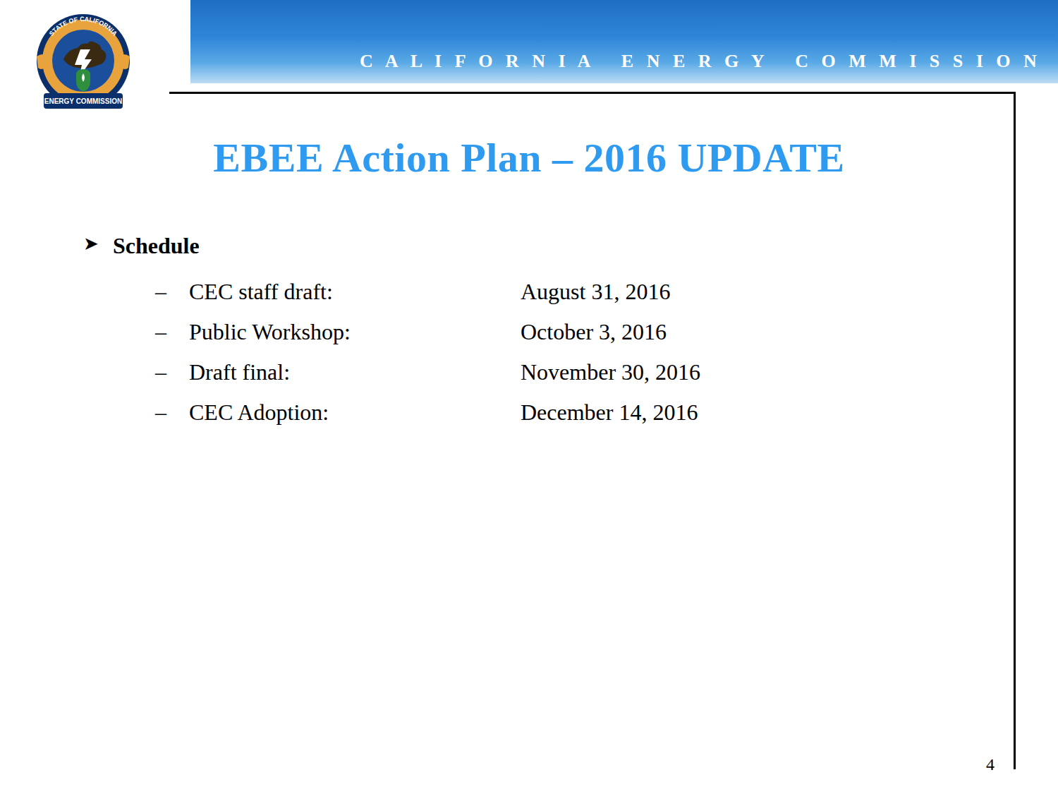C A L I F O R N I A E N E R G Y C O M M I S S I O N
STATE OF CALIFORNIA ENERGY COMMISSION
EBEE Action Plan – 2016 UPDATE
Schedule
| – | CEC staff draft: | August 31, 2016 |
| – | Public Workshop: | October 3, 2016 |
| – | Draft final: | November 30, 2016 |
| – | CEC Adoption: | December 14, 2016 |
4